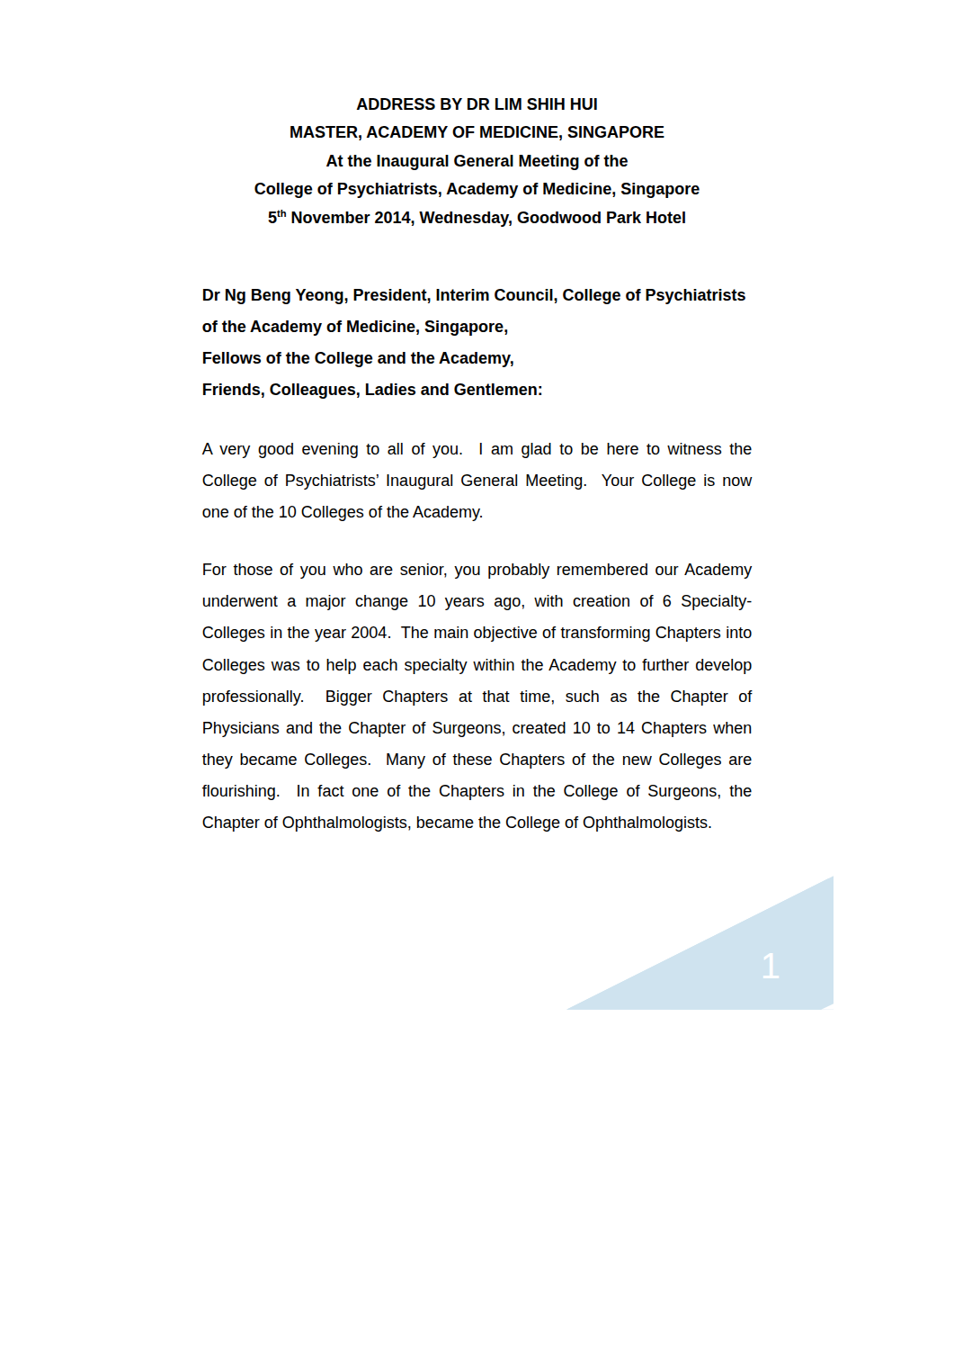ADDRESS BY DR LIM SHIH HUI MASTER, ACADEMY OF MEDICINE, SINGAPORE At the Inaugural General Meeting of the College of Psychiatrists, Academy of Medicine, Singapore 5th November 2014, Wednesday, Goodwood Park Hotel
Dr Ng Beng Yeong, President, Interim Council, College of Psychiatrists of the Academy of Medicine, Singapore,
Fellows of the College and the Academy,
Friends, Colleagues, Ladies and Gentlemen:
A very good evening to all of you. I am glad to be here to witness the College of Psychiatrists’ Inaugural General Meeting. Your College is now one of the 10 Colleges of the Academy.
For those of you who are senior, you probably remembered our Academy underwent a major change 10 years ago, with creation of 6 Specialty-Colleges in the year 2004. The main objective of transforming Chapters into Colleges was to help each specialty within the Academy to further develop professionally. Bigger Chapters at that time, such as the Chapter of Physicians and the Chapter of Surgeons, created 10 to 14 Chapters when they became Colleges. Many of these Chapters of the new Colleges are flourishing. In fact one of the Chapters in the College of Surgeons, the Chapter of Ophthalmologists, became the College of Ophthalmologists.
1